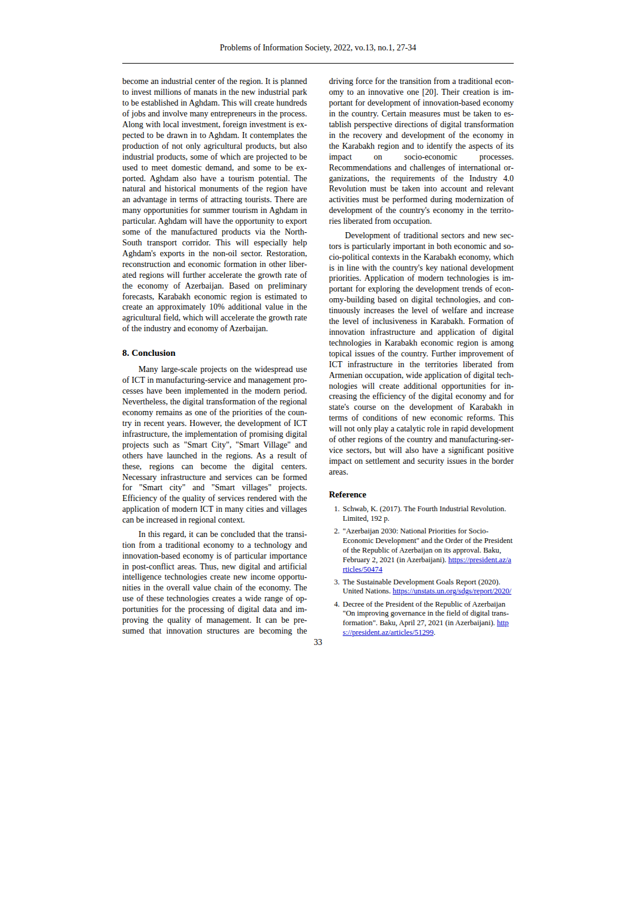Problems of Information Society, 2022, vo.13, no.1, 27-34
become an industrial center of the region. It is planned to invest millions of manats in the new industrial park to be established in Aghdam. This will create hundreds of jobs and involve many entrepreneurs in the process. Along with local investment, foreign investment is expected to be drawn in to Aghdam. It contemplates the production of not only agricultural products, but also industrial products, some of which are projected to be used to meet domestic demand, and some to be exported. Aghdam also have a tourism potential. The natural and historical monuments of the region have an advantage in terms of attracting tourists. There are many opportunities for summer tourism in Aghdam in particular. Aghdam will have the opportunity to export some of the manufactured products via the North-South transport corridor. This will especially help Aghdam's exports in the non-oil sector. Restoration, reconstruction and economic formation in other liberated regions will further accelerate the growth rate of the economy of Azerbaijan. Based on preliminary forecasts, Karabakh economic region is estimated to create an approximately 10% additional value in the agricultural field, which will accelerate the growth rate of the industry and economy of Azerbaijan.
8. Conclusion
Many large-scale projects on the widespread use of ICT in manufacturing-service and management processes have been implemented in the modern period. Nevertheless, the digital transformation of the regional economy remains as one of the priorities of the country in recent years. However, the development of ICT infrastructure, the implementation of promising digital projects such as "Smart City", "Smart Village" and others have launched in the regions. As a result of these, regions can become the digital centers. Necessary infrastructure and services can be formed for "Smart city" and "Smart villages" projects. Efficiency of the quality of services rendered with the application of modern ICT in many cities and villages can be increased in regional context.
In this regard, it can be concluded that the transition from a traditional economy to a technology and innovation-based economy is of particular importance in post-conflict areas. Thus, new digital and artificial intelligence technologies create new income opportunities in the overall value chain of the economy. The use of these technologies creates a wide range of opportunities for the processing of digital data and improving the quality of management. It can be presumed that innovation structures are becoming the driving force for the transition from a traditional economy to an innovative one [20]. Their creation is important for development of innovation-based economy in the country. Certain measures must be taken to establish perspective directions of digital transformation in the recovery and development of the economy in the Karabakh region and to identify the aspects of its impact on socio-economic processes. Recommendations and challenges of international organizations, the requirements of the Industry 4.0 Revolution must be taken into account and relevant activities must be performed during modernization of development of the country's economy in the territories liberated from occupation.
Development of traditional sectors and new sectors is particularly important in both economic and socio-political contexts in the Karabakh economy, which is in line with the country's key national development priorities. Application of modern technologies is important for exploring the development trends of economy-building based on digital technologies, and continuously increases the level of welfare and increase the level of inclusiveness in Karabakh. Formation of innovation infrastructure and application of digital technologies in Karabakh economic region is among topical issues of the country. Further improvement of ICT infrastructure in the territories liberated from Armenian occupation, wide application of digital technologies will create additional opportunities for increasing the efficiency of the digital economy and for state's course on the development of Karabakh in terms of conditions of new economic reforms. This will not only play a catalytic role in rapid development of other regions of the country and manufacturing-service sectors, but will also have a significant positive impact on settlement and security issues in the border areas.
Reference
Schwab, K. (2017). The Fourth Industrial Revolution. Limited, 192 p.
"Azerbaijan 2030: National Priorities for Socio-Economic Development" and the Order of the President of the Republic of Azerbaijan on its approval. Baku, February 2, 2021 (in Azerbaijani). https://president.az/articles/50474
The Sustainable Development Goals Report (2020). United Nations. https://unstats.un.org/sdgs/report/2020/
Decree of the President of the Republic of Azerbaijan "On improving governance in the field of digital transformation". Baku, April 27, 2021 (in Azerbaijani). https://president.az/articles/51299.
33